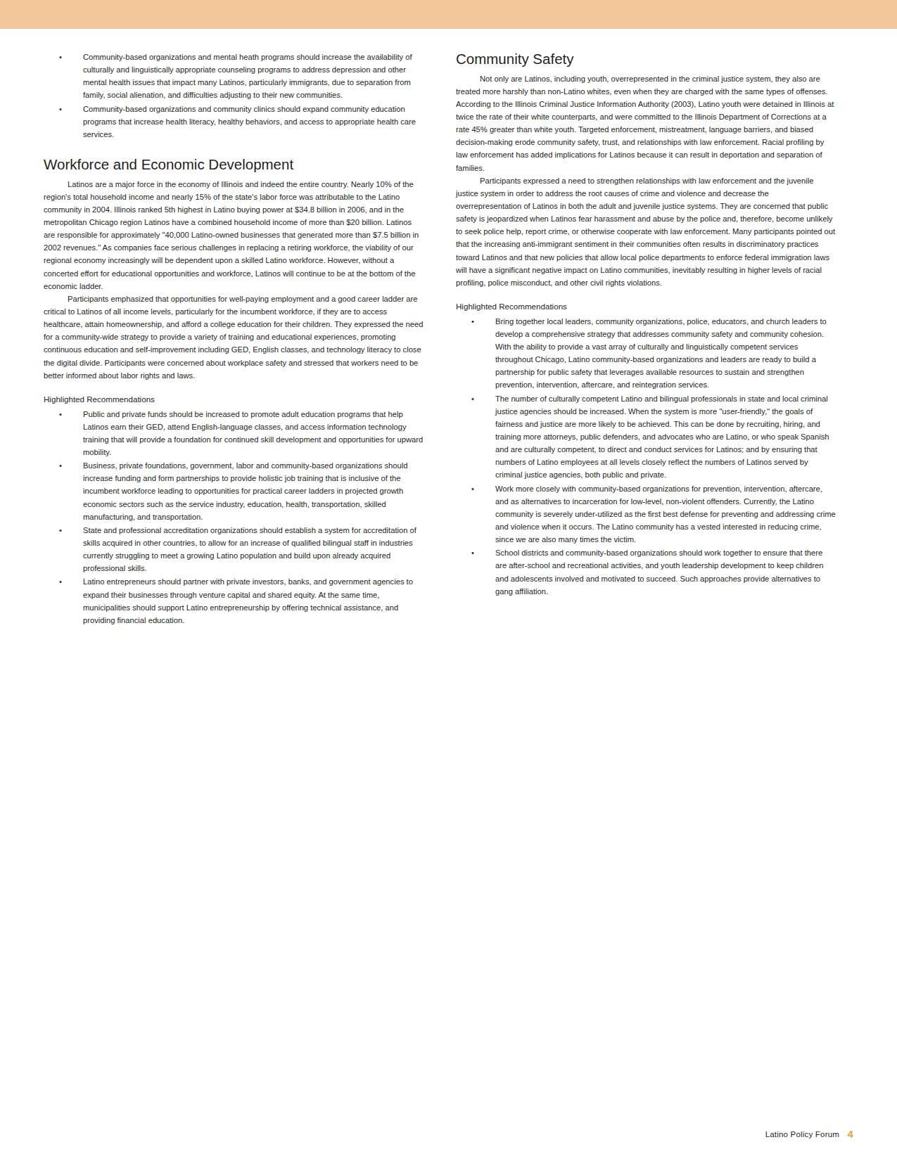Community-based organizations and mental heath programs should increase the availability of culturally and linguistically appropriate counseling programs to address depression and other mental health issues that impact many Latinos, particularly immigrants, due to separation from family, social alienation, and difficulties adjusting to their new communities.
Community-based organizations and community clinics should expand community education programs that increase health literacy, healthy behaviors, and access to appropriate health care services.
Workforce and Economic Development
Latinos are a major force in the economy of Illinois and indeed the entire country. Nearly 10% of the region's total household income and nearly 15% of the state's labor force was attributable to the Latino community in 2004. Illinois ranked 5th highest in Latino buying power at $34.8 billion in 2006, and in the metropolitan Chicago region Latinos have a combined household income of more than $20 billion. Latinos are responsible for approximately "40,000 Latino-owned businesses that generated more than $7.5 billion in 2002 revenues." As companies face serious challenges in replacing a retiring workforce, the viability of our regional economy increasingly will be dependent upon a skilled Latino workforce. However, without a concerted effort for educational opportunities and workforce, Latinos will continue to be at the bottom of the economic ladder.
Participants emphasized that opportunities for well-paying employment and a good career ladder are critical to Latinos of all income levels, particularly for the incumbent workforce, if they are to access healthcare, attain homeownership, and afford a college education for their children. They expressed the need for a community-wide strategy to provide a variety of training and educational experiences, promoting continuous education and self-improvement including GED, English classes, and technology literacy to close the digital divide. Participants were concerned about workplace safety and stressed that workers need to be better informed about labor rights and laws.
Highlighted Recommendations
Public and private funds should be increased to promote adult education programs that help Latinos earn their GED, attend English-language classes, and access information technology training that will provide a foundation for continued skill development and opportunities for upward mobility.
Business, private foundations, government, labor and community-based organizations should increase funding and form partnerships to provide holistic job training that is inclusive of the incumbent workforce leading to opportunities for practical career ladders in projected growth economic sectors such as the service industry, education, health, transportation, skilled manufacturing, and transportation.
State and professional accreditation organizations should establish a system for accreditation of skills acquired in other countries, to allow for an increase of qualified bilingual staff in industries currently struggling to meet a growing Latino population and build upon already acquired professional skills.
Latino entrepreneurs should partner with private investors, banks, and government agencies to expand their businesses through venture capital and shared equity. At the same time, municipalities should support Latino entrepreneurship by offering technical assistance, and providing financial education.
Community Safety
Not only are Latinos, including youth, overrepresented in the criminal justice system, they also are treated more harshly than non-Latino whites, even when they are charged with the same types of offenses. According to the Illinois Criminal Justice Information Authority (2003), Latino youth were detained in Illinois at twice the rate of their white counterparts, and were committed to the Illinois Department of Corrections at a rate 45% greater than white youth. Targeted enforcement, mistreatment, language barriers, and biased decision-making erode community safety, trust, and relationships with law enforcement. Racial profiling by law enforcement has added implications for Latinos because it can result in deportation and separation of families.
Participants expressed a need to strengthen relationships with law enforcement and the juvenile justice system in order to address the root causes of crime and violence and decrease the overrepresentation of Latinos in both the adult and juvenile justice systems. They are concerned that public safety is jeopardized when Latinos fear harassment and abuse by the police and, therefore, become unlikely to seek police help, report crime, or otherwise cooperate with law enforcement. Many participants pointed out that the increasing anti-immigrant sentiment in their communities often results in discriminatory practices toward Latinos and that new policies that allow local police departments to enforce federal immigration laws will have a significant negative impact on Latino communities, inevitably resulting in higher levels of racial profiling, police misconduct, and other civil rights violations.
Highlighted Recommendations
Bring together local leaders, community organizations, police, educators, and church leaders to develop a comprehensive strategy that addresses community safety and community cohesion. With the ability to provide a vast array of culturally and linguistically competent services throughout Chicago, Latino community-based organizations and leaders are ready to build a partnership for public safety that leverages available resources to sustain and strengthen prevention, intervention, aftercare, and reintegration services.
The number of culturally competent Latino and bilingual professionals in state and local criminal justice agencies should be increased. When the system is more "user-friendly," the goals of fairness and justice are more likely to be achieved. This can be done by recruiting, hiring, and training more attorneys, public defenders, and advocates who are Latino, or who speak Spanish and are culturally competent, to direct and conduct services for Latinos; and by ensuring that numbers of Latino employees at all levels closely reflect the numbers of Latinos served by criminal justice agencies, both public and private.
Work more closely with community-based organizations for prevention, intervention, aftercare, and as alternatives to incarceration for low-level, non-violent offenders. Currently, the Latino community is severely under-utilized as the first best defense for preventing and addressing crime and violence when it occurs. The Latino community has a vested interested in reducing crime, since we are also many times the victim.
School districts and community-based organizations should work together to ensure that there are after-school and recreational activities, and youth leadership development to keep children and adolescents involved and motivated to succeed. Such approaches provide alternatives to gang affiliation.
Latino Policy Forum 4